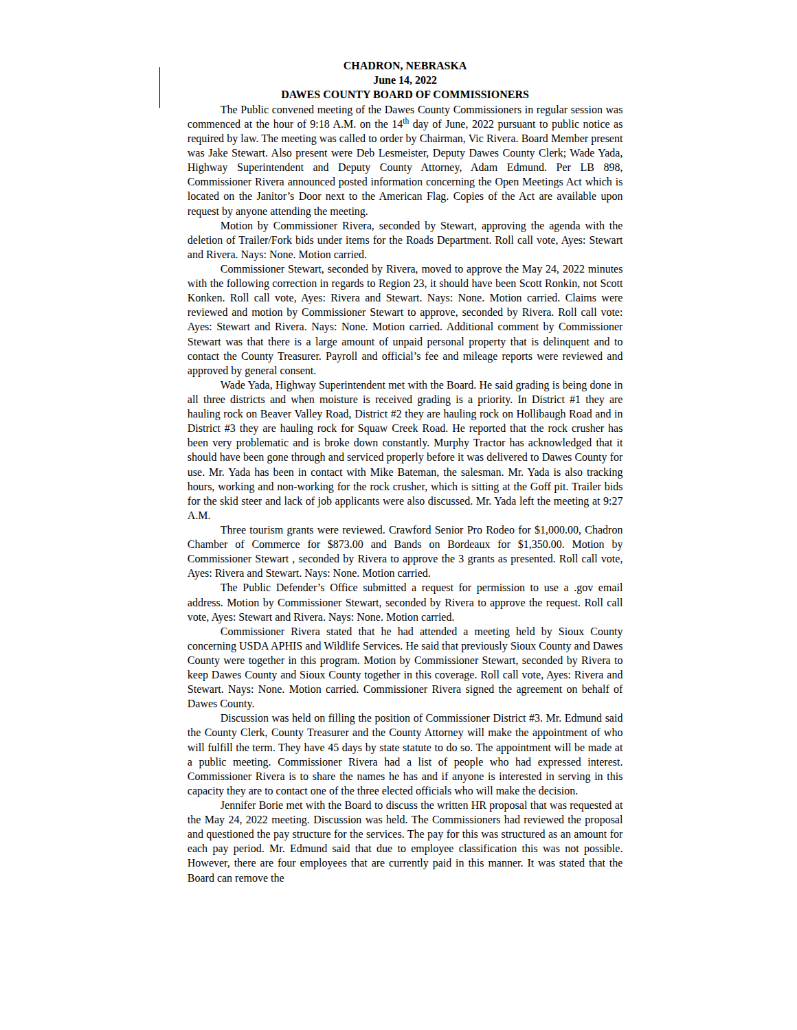CHADRON, NEBRASKA June 14, 2022 DAWES COUNTY BOARD OF COMMISSIONERS
The Public convened meeting of the Dawes County Commissioners in regular session was commenced at the hour of 9:18 A.M. on the 14th day of June, 2022 pursuant to public notice as required by law. The meeting was called to order by Chairman, Vic Rivera. Board Member present was Jake Stewart. Also present were Deb Lesmeister, Deputy Dawes County Clerk; Wade Yada, Highway Superintendent and Deputy County Attorney, Adam Edmund. Per LB 898, Commissioner Rivera announced posted information concerning the Open Meetings Act which is located on the Janitor’s Door next to the American Flag. Copies of the Act are available upon request by anyone attending the meeting.
Motion by Commissioner Rivera, seconded by Stewart, approving the agenda with the deletion of Trailer/Fork bids under items for the Roads Department. Roll call vote, Ayes: Stewart and Rivera. Nays: None. Motion carried.
Commissioner Stewart, seconded by Rivera, moved to approve the May 24, 2022 minutes with the following correction in regards to Region 23, it should have been Scott Ronkin, not Scott Konken. Roll call vote, Ayes: Rivera and Stewart. Nays: None. Motion carried. Claims were reviewed and motion by Commissioner Stewart to approve, seconded by Rivera. Roll call vote: Ayes: Stewart and Rivera. Nays: None. Motion carried. Additional comment by Commissioner Stewart was that there is a large amount of unpaid personal property that is delinquent and to contact the County Treasurer. Payroll and official’s fee and mileage reports were reviewed and approved by general consent.
Wade Yada, Highway Superintendent met with the Board. He said grading is being done in all three districts and when moisture is received grading is a priority. In District #1 they are hauling rock on Beaver Valley Road, District #2 they are hauling rock on Hollibaugh Road and in District #3 they are hauling rock for Squaw Creek Road. He reported that the rock crusher has been very problematic and is broke down constantly. Murphy Tractor has acknowledged that it should have been gone through and serviced properly before it was delivered to Dawes County for use. Mr. Yada has been in contact with Mike Bateman, the salesman. Mr. Yada is also tracking hours, working and non-working for the rock crusher, which is sitting at the Goff pit. Trailer bids for the skid steer and lack of job applicants were also discussed. Mr. Yada left the meeting at 9:27 A.M.
Three tourism grants were reviewed. Crawford Senior Pro Rodeo for $1,000.00, Chadron Chamber of Commerce for $873.00 and Bands on Bordeaux for $1,350.00. Motion by Commissioner Stewart , seconded by Rivera to approve the 3 grants as presented. Roll call vote, Ayes: Rivera and Stewart. Nays: None. Motion carried.
The Public Defender’s Office submitted a request for permission to use a .gov email address. Motion by Commissioner Stewart, seconded by Rivera to approve the request. Roll call vote, Ayes: Stewart and Rivera. Nays: None. Motion carried.
Commissioner Rivera stated that he had attended a meeting held by Sioux County concerning USDA APHIS and Wildlife Services. He said that previously Sioux County and Dawes County were together in this program. Motion by Commissioner Stewart, seconded by Rivera to keep Dawes County and Sioux County together in this coverage. Roll call vote, Ayes: Rivera and Stewart. Nays: None. Motion carried. Commissioner Rivera signed the agreement on behalf of Dawes County.
Discussion was held on filling the position of Commissioner District #3. Mr. Edmund said the County Clerk, County Treasurer and the County Attorney will make the appointment of who will fulfill the term. They have 45 days by state statute to do so. The appointment will be made at a public meeting. Commissioner Rivera had a list of people who had expressed interest. Commissioner Rivera is to share the names he has and if anyone is interested in serving in this capacity they are to contact one of the three elected officials who will make the decision.
Jennifer Borie met with the Board to discuss the written HR proposal that was requested at the May 24, 2022 meeting. Discussion was held. The Commissioners had reviewed the proposal and questioned the pay structure for the services. The pay for this was structured as an amount for each pay period. Mr. Edmund said that due to employee classification this was not possible. However, there are four employees that are currently paid in this manner. It was stated that the Board can remove the